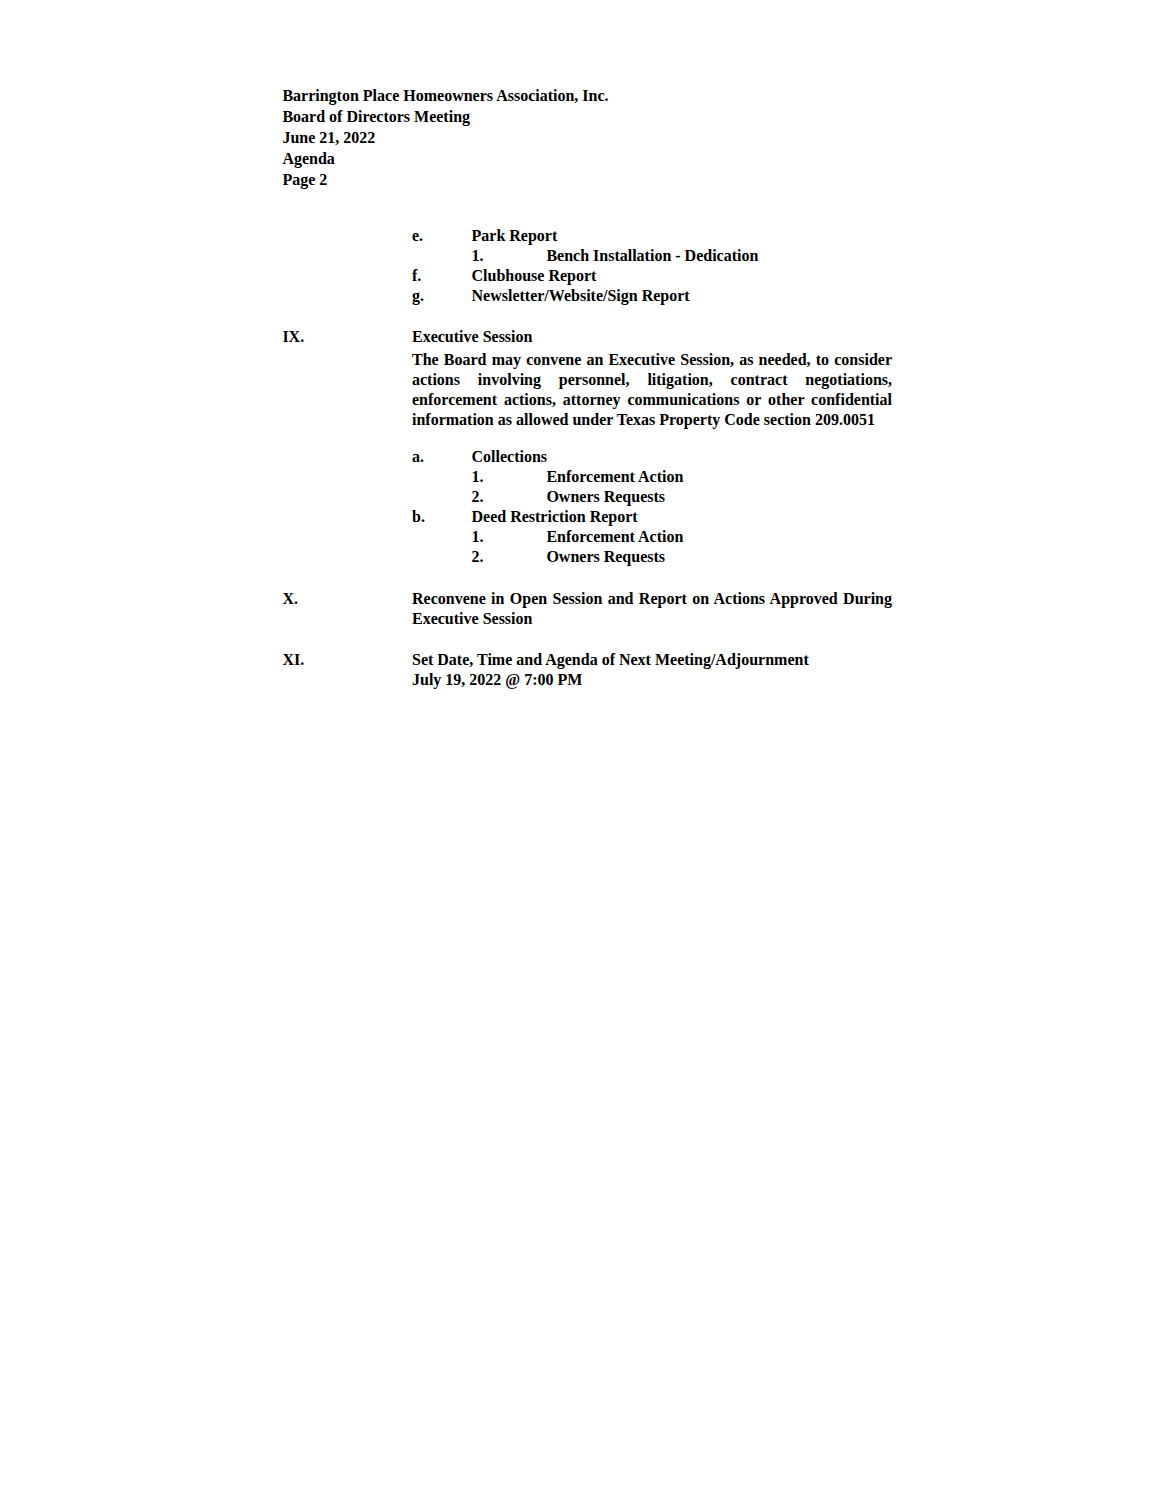Barrington Place Homeowners Association, Inc.
Board of Directors Meeting
June 21, 2022
Agenda
Page 2
e.
Park Report
1.
Bench Installation - Dedication
f.
Clubhouse Report
g.
Newsletter/Website/Sign Report
IX.
Executive Session
The Board may convene an Executive Session, as needed, to consider actions involving personnel, litigation, contract negotiations, enforcement actions, attorney communications or other confidential information as allowed under Texas Property Code section 209.0051
a.
Collections
1.
Enforcement Action
2.
Owners Requests
b.
Deed Restriction Report
1.
Enforcement Action
2.
Owners Requests
X.
Reconvene in Open Session and Report on Actions Approved During Executive Session
XI.
Set Date, Time and Agenda of Next Meeting/Adjournment
July 19, 2022 @ 7:00 PM